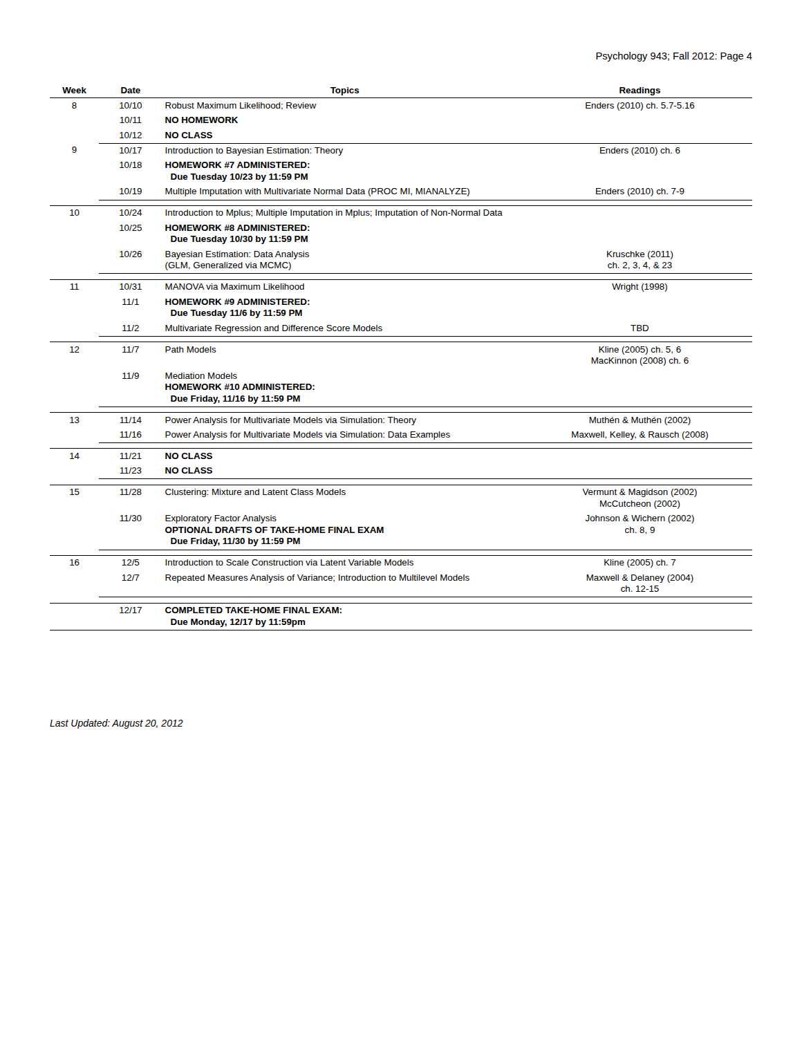Psychology 943; Fall 2012: Page 4
| Week | Date | Topics | Readings |
| --- | --- | --- | --- |
| 8 | 10/10 | Robust Maximum Likelihood; Review | Enders (2010) ch. 5.7-5.16 |
| 10/11 | NO HOMEWORK | |
| 10/12 | NO CLASS | |
| 9 | 10/17 | Introduction to Bayesian Estimation: Theory | Enders (2010) ch. 6 |
| 10/18 | HOMEWORK #7 ADMINISTERED: Due Tuesday 10/23 by 11:59 PM | |
| 10/19 | Multiple Imputation with Multivariate Normal Data (PROC MI, MIANALYZE) | Enders (2010) ch. 7-9 |
| 10 | 10/24 | Introduction to Mplus; Multiple Imputation in Mplus; Imputation of Non-Normal Data | |
| 10/25 | HOMEWORK #8 ADMINISTERED: Due Tuesday 10/30 by 11:59 PM | |
| 10/26 | Bayesian Estimation: Data Analysis (GLM, Generalized via MCMC) | Kruschke (2011) ch. 2, 3, 4, & 23 |
| 11 | 10/31 | MANOVA via Maximum Likelihood | Wright (1998) |
| 11/1 | HOMEWORK #9 ADMINISTERED: Due Tuesday 11/6 by 11:59 PM | |
| 11/2 | Multivariate Regression and Difference Score Models | TBD |
| 12 | 11/7 | Path Models | Kline (2005) ch. 5, 6 MacKinnon (2008) ch. 6 |
| 11/9 | Mediation Models HOMEWORK #10 ADMINISTERED: Due Friday, 11/16 by 11:59 PM | |
| 13 | 11/14 | Power Analysis for Multivariate Models via Simulation: Theory | Muthén & Muthén (2002) |
| 11/16 | Power Analysis for Multivariate Models via Simulation: Data Examples | Maxwell, Kelley, & Rausch (2008) |
| 14 | 11/21 | NO CLASS | |
| 11/23 | NO CLASS | |
| 15 | 11/28 | Clustering: Mixture and Latent Class Models | Vermunt & Magidson (2002) McCutcheon (2002) |
| 11/30 | Exploratory Factor Analysis OPTIONAL DRAFTS OF TAKE-HOME FINAL EXAM Due Friday, 11/30 by 11:59 PM | Johnson & Wichern (2002) ch. 8, 9 |
| 16 | 12/5 | Introduction to Scale Construction via Latent Variable Models | Kline (2005) ch. 7 |
| 12/7 | Repeated Measures Analysis of Variance; Introduction to Multilevel Models | Maxwell & Delaney (2004) ch. 12-15 |
| | 12/17 | COMPLETED TAKE-HOME FINAL EXAM: Due Monday, 12/17 by 11:59pm | |
Last Updated: August 20, 2012